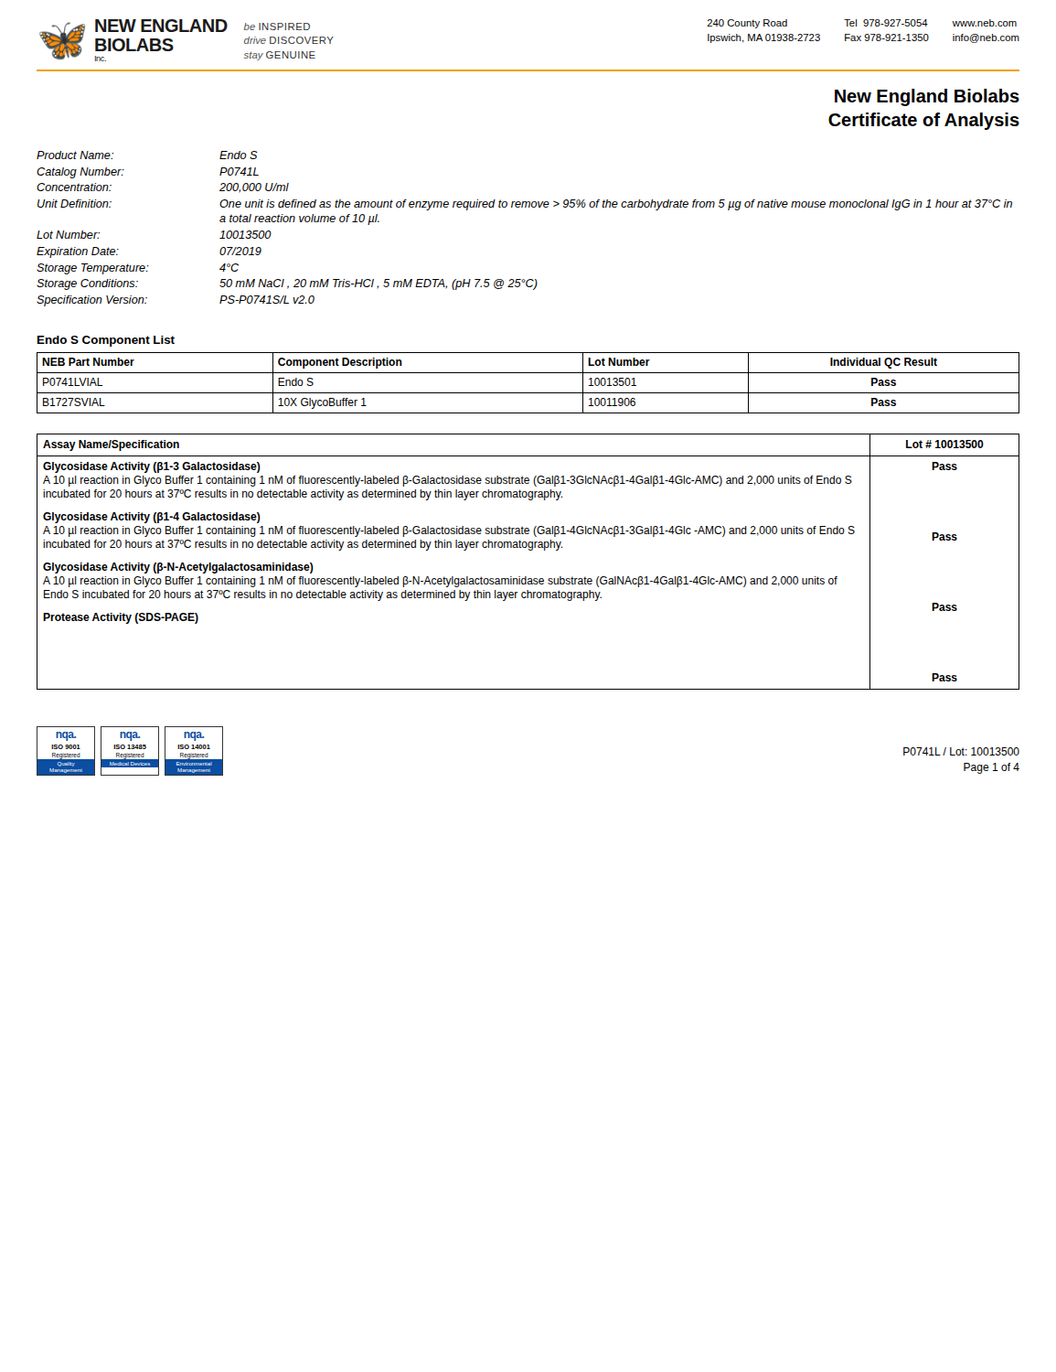🦋 NEW ENGLAND
BIOLABSInc.
be INSPIRED
drive DISCOVERY
stay GENUINE
240 County Road
Ipswich, MA 01938-2723
Tel 978-927-5054
Fax 978-921-1350
www.neb.com
info@neb.com
New England Biolabs
Certificate of Analysis
| Product Name: | Endo S |
| Catalog Number: | P0741L |
| Concentration: | 200,000 U/ml |
| Unit Definition: | One unit is defined as the amount of enzyme required to remove > 95% of the carbohydrate from 5 µg of native mouse monoclonal IgG in 1 hour at 37°C in a total reaction volume of 10 µl. |
| Lot Number: | 10013500 |
| Expiration Date: | 07/2019 |
| Storage Temperature: | 4°C |
| Storage Conditions: | 50 mM NaCl , 20 mM Tris-HCl , 5 mM EDTA, (pH 7.5 @ 25°C) |
| Specification Version: | PS-P0741S/L v2.0 |
Endo S Component List
| NEB Part Number | Component Description | Lot Number | Individual QC Result |
| --- | --- | --- | --- |
| P0741LVIAL | Endo S | 10013501 | Pass |
| B1727SVIAL | 10X GlycoBuffer 1 | 10011906 | Pass |
| Assay Name/Specification | Lot # 10013500 |
| --- | --- |
| Glycosidase Activity (β1-3 Galactosidase) A 10 µl reaction in Glyco Buffer 1 containing 1 nM of fluorescently-labeled β-Galactosidase substrate (Galβ1-3GlcNAcβ1-4Galβ1-4Glc-AMC) and 2,000 units of Endo S incubated for 20 hours at 37ºC results in no detectable activity as determined by thin layer chromatography. Glycosidase Activity (β1-4 Galactosidase) A 10 µl reaction in Glyco Buffer 1 containing 1 nM of fluorescently-labeled β-Galactosidase substrate (Galβ1-4GlcNAcβ1-3Galβ1-4Glc -AMC) and 2,000 units of Endo S incubated for 20 hours at 37ºC results in no detectable activity as determined by thin layer chromatography. Glycosidase Activity (β-N-Acetylgalactosaminidase) A 10 µl reaction in Glyco Buffer 1 containing 1 nM of fluorescently-labeled β-N-Acetylgalactosaminidase substrate (GalNAcβ1-4Galβ1-4Glc-AMC) and 2,000 units of Endo S incubated for 20 hours at 37ºC results in no detectable activity as determined by thin layer chromatography. Protease Activity (SDS-PAGE) | Pass Pass Pass Pass |
nqa.
ISO 9001
Registered
Quality
Management
nqa.
ISO 13485
Registered
Medical Devices
nqa.
ISO 14001
Registered
Environmental
Management
P0741L / Lot: 10013500
Page 1 of 4